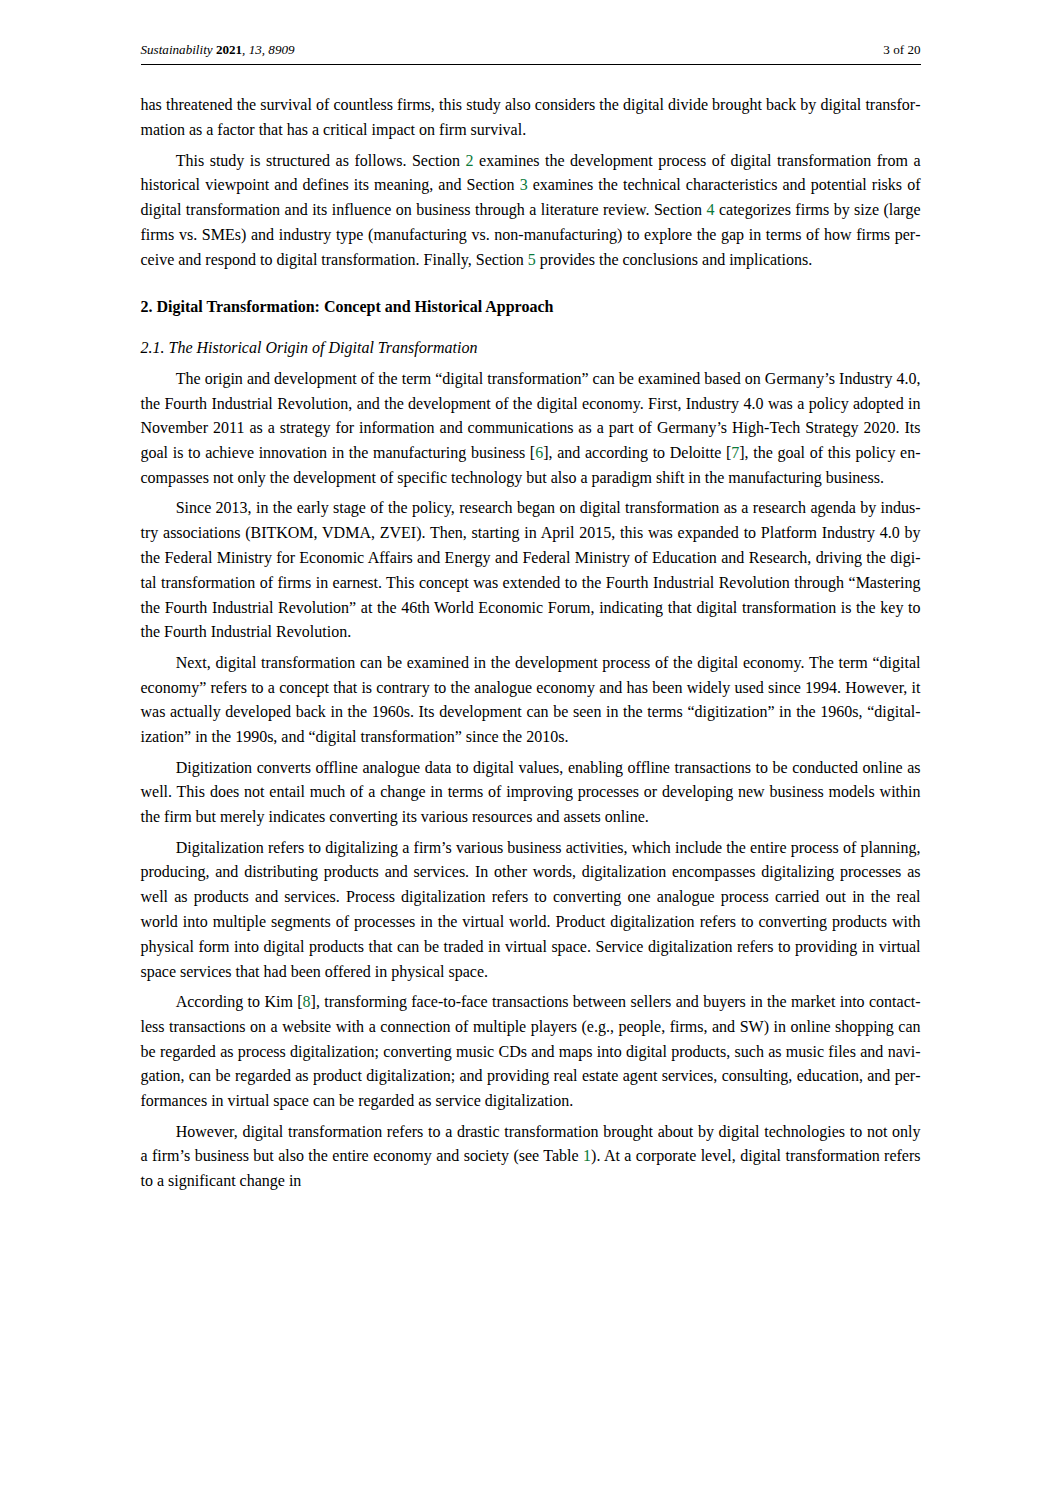Sustainability 2021, 13, 8909
3 of 20
has threatened the survival of countless firms, this study also considers the digital divide brought back by digital transformation as a factor that has a critical impact on firm survival.
This study is structured as follows. Section 2 examines the development process of digital transformation from a historical viewpoint and defines its meaning, and Section 3 examines the technical characteristics and potential risks of digital transformation and its influence on business through a literature review. Section 4 categorizes firms by size (large firms vs. SMEs) and industry type (manufacturing vs. non-manufacturing) to explore the gap in terms of how firms perceive and respond to digital transformation. Finally, Section 5 provides the conclusions and implications.
2. Digital Transformation: Concept and Historical Approach
2.1. The Historical Origin of Digital Transformation
The origin and development of the term “digital transformation” can be examined based on Germany’s Industry 4.0, the Fourth Industrial Revolution, and the development of the digital economy. First, Industry 4.0 was a policy adopted in November 2011 as a strategy for information and communications as a part of Germany’s High-Tech Strategy 2020. Its goal is to achieve innovation in the manufacturing business [6], and according to Deloitte [7], the goal of this policy encompasses not only the development of specific technology but also a paradigm shift in the manufacturing business.
Since 2013, in the early stage of the policy, research began on digital transformation as a research agenda by industry associations (BITKOM, VDMA, ZVEI). Then, starting in April 2015, this was expanded to Platform Industry 4.0 by the Federal Ministry for Economic Affairs and Energy and Federal Ministry of Education and Research, driving the digital transformation of firms in earnest. This concept was extended to the Fourth Industrial Revolution through “Mastering the Fourth Industrial Revolution” at the 46th World Economic Forum, indicating that digital transformation is the key to the Fourth Industrial Revolution.
Next, digital transformation can be examined in the development process of the digital economy. The term “digital economy” refers to a concept that is contrary to the analogue economy and has been widely used since 1994. However, it was actually developed back in the 1960s. Its development can be seen in the terms “digitization” in the 1960s, “digitalization” in the 1990s, and “digital transformation” since the 2010s.
Digitization converts offline analogue data to digital values, enabling offline transactions to be conducted online as well. This does not entail much of a change in terms of improving processes or developing new business models within the firm but merely indicates converting its various resources and assets online.
Digitalization refers to digitalizing a firm’s various business activities, which include the entire process of planning, producing, and distributing products and services. In other words, digitalization encompasses digitalizing processes as well as products and services. Process digitalization refers to converting one analogue process carried out in the real world into multiple segments of processes in the virtual world. Product digitalization refers to converting products with physical form into digital products that can be traded in virtual space. Service digitalization refers to providing in virtual space services that had been offered in physical space.
According to Kim [8], transforming face-to-face transactions between sellers and buyers in the market into contactless transactions on a website with a connection of multiple players (e.g., people, firms, and SW) in online shopping can be regarded as process digitalization; converting music CDs and maps into digital products, such as music files and navigation, can be regarded as product digitalization; and providing real estate agent services, consulting, education, and performances in virtual space can be regarded as service digitalization.
However, digital transformation refers to a drastic transformation brought about by digital technologies to not only a firm’s business but also the entire economy and society (see Table 1). At a corporate level, digital transformation refers to a significant change in